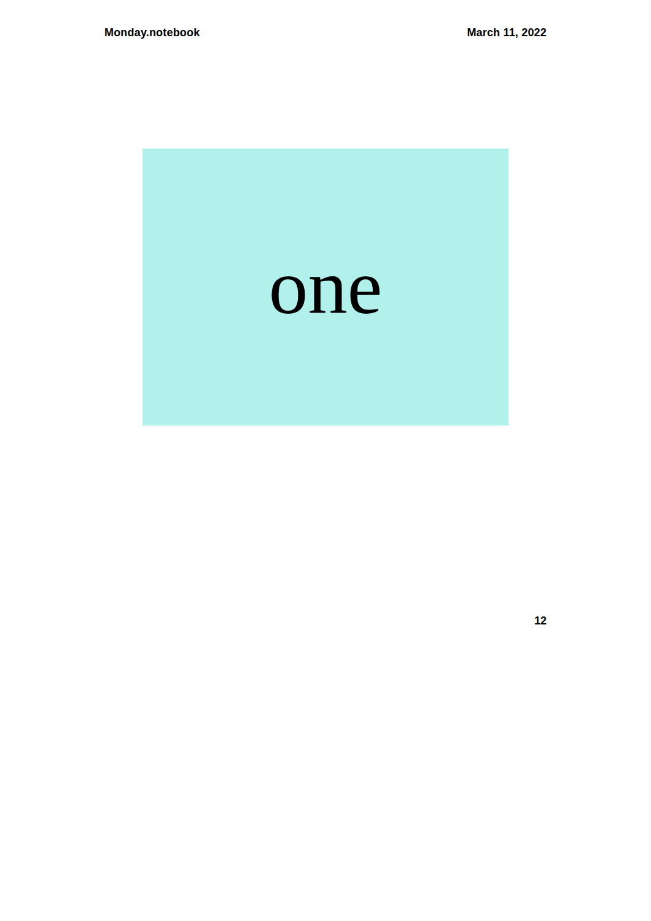Monday.notebook March 11, 2022
one
12